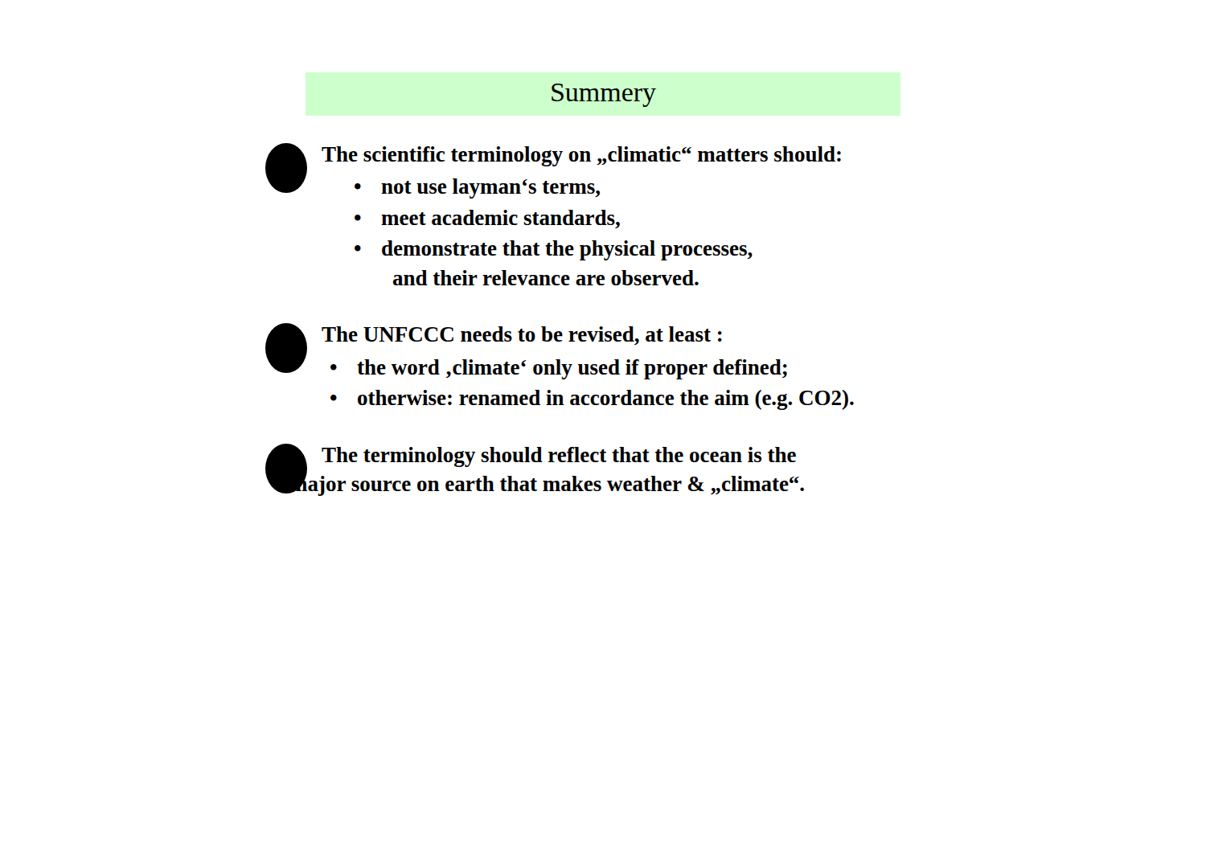Summery
The scientific terminology on „climatic“ matters should:
not use layman‘s terms,
meet academic standards,
demonstrate that the physical processes,and their relevance are observed.
The UNFCCC needs to be revised, at least :
the word ‚climate‘ only used if proper defined;
otherwise: renamed in accordance the aim (e.g. CO2).
The terminology should reflect that the ocean is the
major source on earth that makes weather & „climate“.